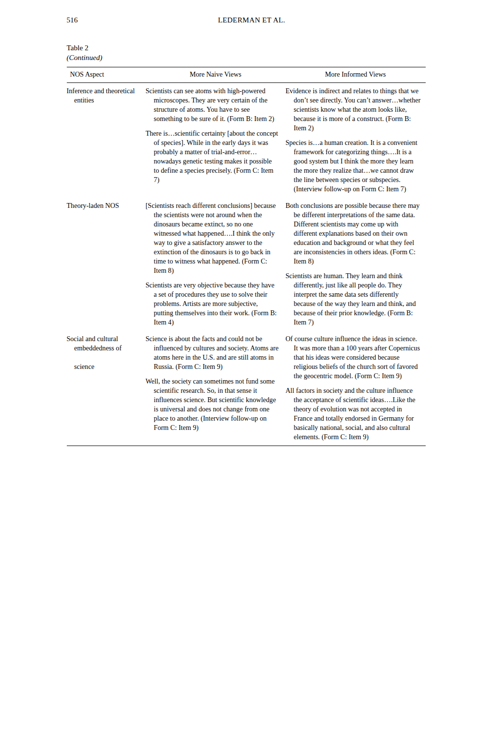516
LEDERMAN ET AL.
Table 2
(Continued)
| NOS Aspect | More Naive Views | More Informed Views |
| --- | --- | --- |
| Inference and theoretical entities | Scientists can see atoms with high-powered microscopes. They are very certain of the structure of atoms. You have to see something to be sure of it. (Form B: Item 2) There is…scientific certainty [about the concept of species]. While in the early days it was probably a matter of trial-and-error…nowadays genetic testing makes it possible to define a species precisely. (Form C: Item 7) | Evidence is indirect and relates to things that we don’t see directly. You can’t answer…whether scientists know what the atom looks like, because it is more of a construct. (Form B: Item 2) Species is…a human creation. It is a convenient framework for categorizing things….It is a good system but I think the more they learn the more they realize that…we cannot draw the line between species or subspecies. (Interview follow-up on Form C: Item 7) |
| Theory-laden NOS | [Scientists reach different conclusions] because the scientists were not around when the dinosaurs became extinct, so no one witnessed what happened….I think the only way to give a satisfactory answer to the extinction of the dinosaurs is to go back in time to witness what happened. (Form C: Item 8) Scientists are very objective because they have a set of procedures they use to solve their problems. Artists are more subjective, putting themselves into their work. (Form B: Item 4) | Both conclusions are possible because there may be different interpretations of the same data. Different scientists may come up with different explanations based on their own education and background or what they feel are inconsistencies in others ideas. (Form C: Item 8) Scientists are human. They learn and think differently, just like all people do. They interpret the same data sets differently because of the way they learn and think, and because of their prior knowledge. (Form B: Item 7) |
| Social and cultural embeddedness of science | Science is about the facts and could not be influenced by cultures and society. Atoms are atoms here in the U.S. and are still atoms in Russia. (Form C: Item 9) Well, the society can sometimes not fund some scientific research. So, in that sense it influences science. But scientific knowledge is universal and does not change from one place to another. (Interview follow-up on Form C: Item 9) | Of course culture influence the ideas in science. It was more than a 100 years after Copernicus that his ideas were considered because religious beliefs of the church sort of favored the geocentric model. (Form C: Item 9) All factors in society and the culture influence the acceptance of scientific ideas….Like the theory of evolution was not accepted in France and totally endorsed in Germany for basically national, social, and also cultural elements. (Form C: Item 9) |